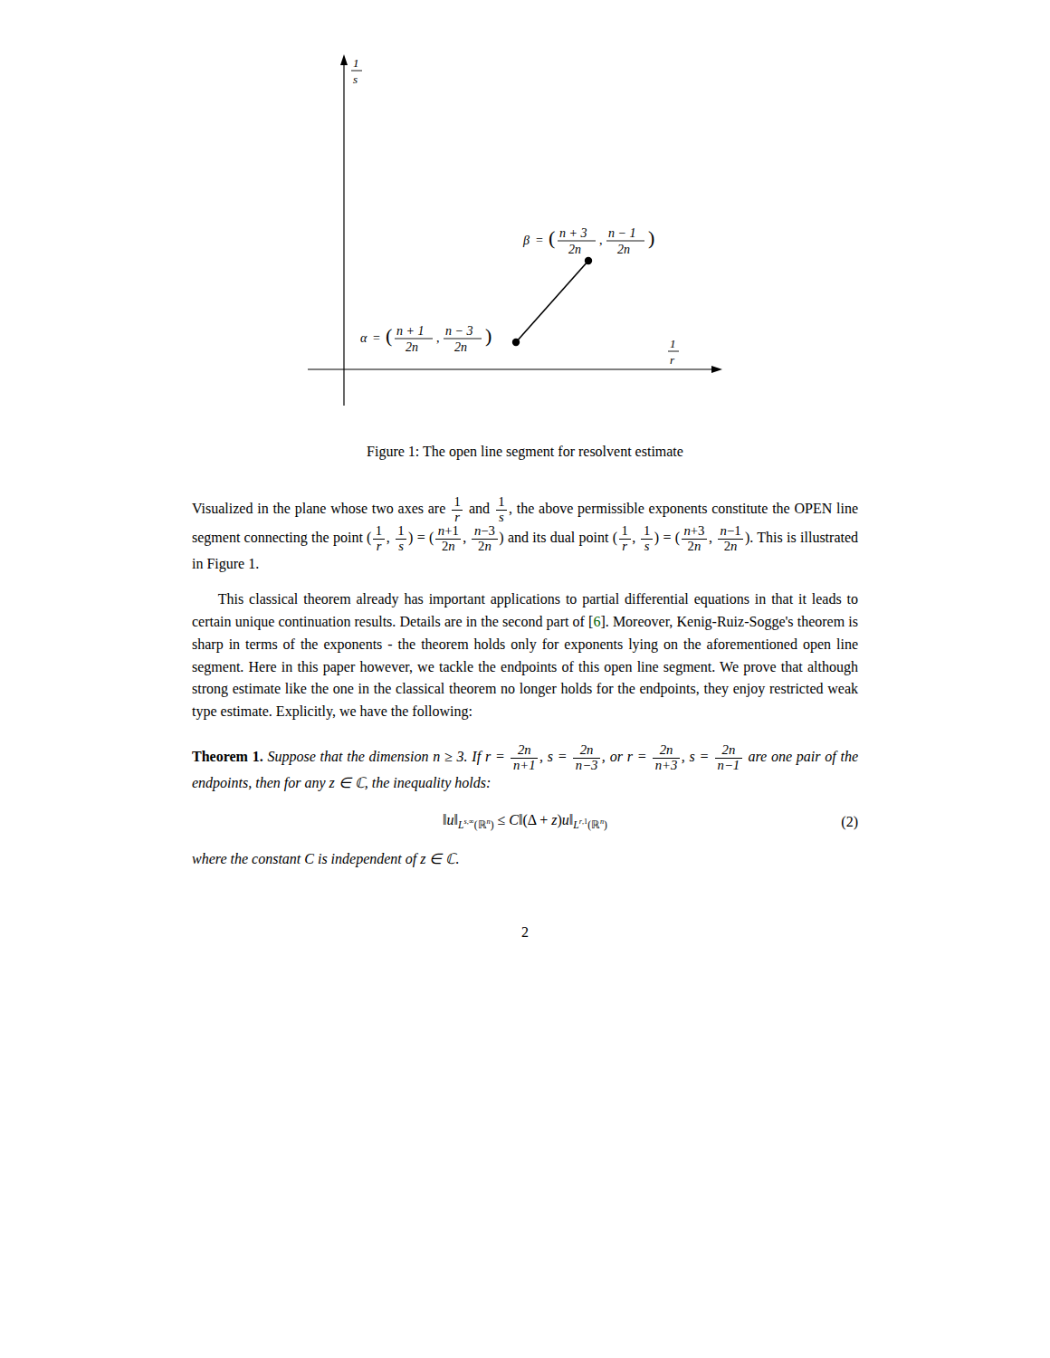1 s 1 r β = ( n + 3 2n , n − 1 2n ) α = ( n + 1 2n , n − 3 2n )
Figure 1: The open line segment for resolvent estimate
Visualized in the plane whose two axes are 1 r and 1 s, the above permissible exponents constitute the OPEN line segment connecting the point (1 r, 1 s) = (n+12n, n−32n) and its dual point (1 r, 1 s) = (n+32n, n−12n). This is illustrated in Figure 1.
This classical theorem already has important applications to partial differential equations in that it leads to certain unique continuation results. Details are in the second part of [6]. Moreover, Kenig-Ruiz-Sogge's theorem is sharp in terms of the exponents - the theorem holds only for exponents lying on the aforementioned open line segment. Here in this paper however, we tackle the endpoints of this open line segment. We prove that although strong estimate like the one in the classical theorem no longer holds for the endpoints, they enjoy restricted weak type estimate. Explicitly, we have the following:
Theorem 1. Suppose that the dimension n ≥ 3. If r = 2n n+1, s = 2n n−3, or r = 2n n+3, s = 2n n−1 are one pair of the endpoints, then for any z ∈ ℂ, the inequality holds:
‖u‖Ls,∞(ℝn) ≤ C‖(Δ + z)u‖Lr,1(ℝn) (2)
where the constant C is independent of z ∈ ℂ.
2